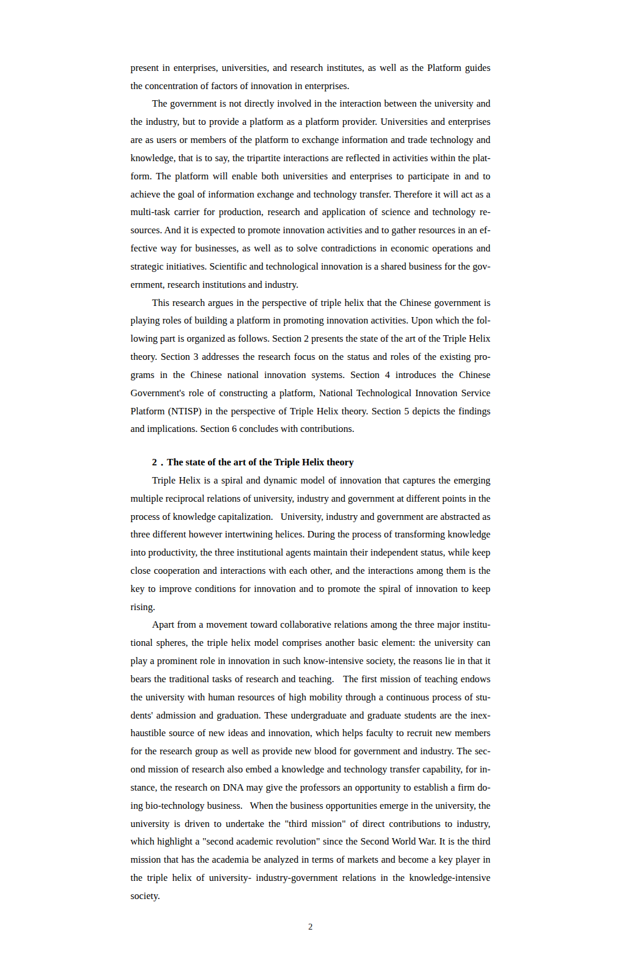present in enterprises, universities, and research institutes, as well as the Platform guides the concentration of factors of innovation in enterprises.
The government is not directly involved in the interaction between the university and the industry, but to provide a platform as a platform provider. Universities and enterprises are as users or members of the platform to exchange information and trade technology and knowledge, that is to say, the tripartite interactions are reflected in activities within the platform. The platform will enable both universities and enterprises to participate in and to achieve the goal of information exchange and technology transfer. Therefore it will act as a multi-task carrier for production, research and application of science and technology resources. And it is expected to promote innovation activities and to gather resources in an effective way for businesses, as well as to solve contradictions in economic operations and strategic initiatives. Scientific and technological innovation is a shared business for the government, research institutions and industry.
This research argues in the perspective of triple helix that the Chinese government is playing roles of building a platform in promoting innovation activities. Upon which the following part is organized as follows. Section 2 presents the state of the art of the Triple Helix theory. Section 3 addresses the research focus on the status and roles of the existing programs in the Chinese national innovation systems. Section 4 introduces the Chinese Government's role of constructing a platform, National Technological Innovation Service Platform (NTISP) in the perspective of Triple Helix theory. Section 5 depicts the findings and implications. Section 6 concludes with contributions.
2．The state of the art of the Triple Helix theory
Triple Helix is a spiral and dynamic model of innovation that captures the emerging multiple reciprocal relations of university, industry and government at different points in the process of knowledge capitalization. University, industry and government are abstracted as three different however intertwining helices. During the process of transforming knowledge into productivity, the three institutional agents maintain their independent status, while keep close cooperation and interactions with each other, and the interactions among them is the key to improve conditions for innovation and to promote the spiral of innovation to keep rising.
Apart from a movement toward collaborative relations among the three major institutional spheres, the triple helix model comprises another basic element: the university can play a prominent role in innovation in such know-intensive society, the reasons lie in that it bears the traditional tasks of research and teaching. The first mission of teaching endows the university with human resources of high mobility through a continuous process of students' admission and graduation. These undergraduate and graduate students are the inexhaustible source of new ideas and innovation, which helps faculty to recruit new members for the research group as well as provide new blood for government and industry. The second mission of research also embed a knowledge and technology transfer capability, for instance, the research on DNA may give the professors an opportunity to establish a firm doing bio-technology business. When the business opportunities emerge in the university, the university is driven to undertake the "third mission" of direct contributions to industry, which highlight a "second academic revolution" since the Second World War. It is the third mission that has the academia be analyzed in terms of markets and become a key player in the triple helix of university- industry-government relations in the knowledge-intensive society.
2